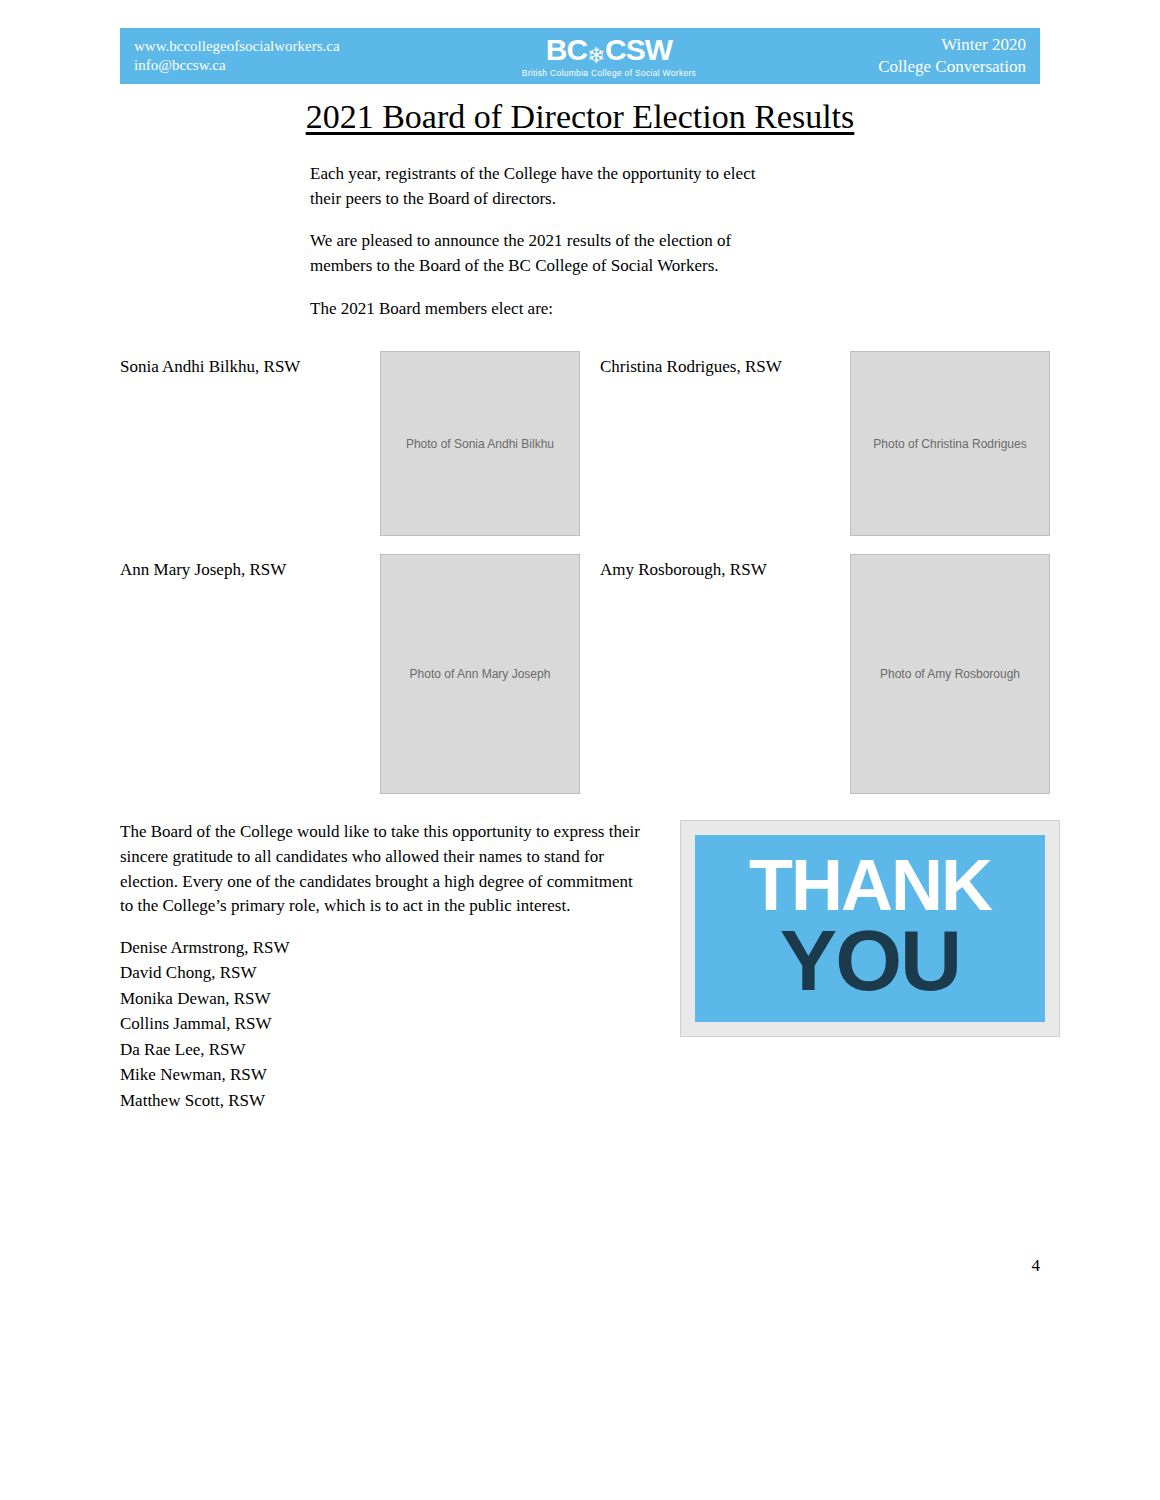www.bccollegeofsocialworkers.ca
info@bccsw.ca
BC❄CSW
British Columbia College of Social Workers
Winter 2020
College Conversation
2021 Board of Director Election Results
Each year, registrants of the College have the opportunity to elect their peers to the Board of directors.
We are pleased to announce the 2021 results of the election of members to the Board of the BC College of Social Workers.
The 2021 Board members elect are:
Sonia Andhi Bilkhu, RSW
Photo of Sonia Andhi Bilkhu
Christina Rodrigues, RSW
Photo of Christina Rodrigues
Ann Mary Joseph, RSW
Photo of Ann Mary Joseph
Amy Rosborough, RSW
Photo of Amy Rosborough
The Board of the College would like to take this opportunity to express their sincere gratitude to all candidates who allowed their names to stand for election. Every one of the candidates brought a high degree of commitment to the College’s primary role, which is to act in the public interest.
Denise Armstrong, RSW
David Chong, RSW
Monika Dewan, RSW
Collins Jammal, RSW
Da Rae Lee, RSW
Mike Newman, RSW
Matthew Scott, RSW
Thank
You
4